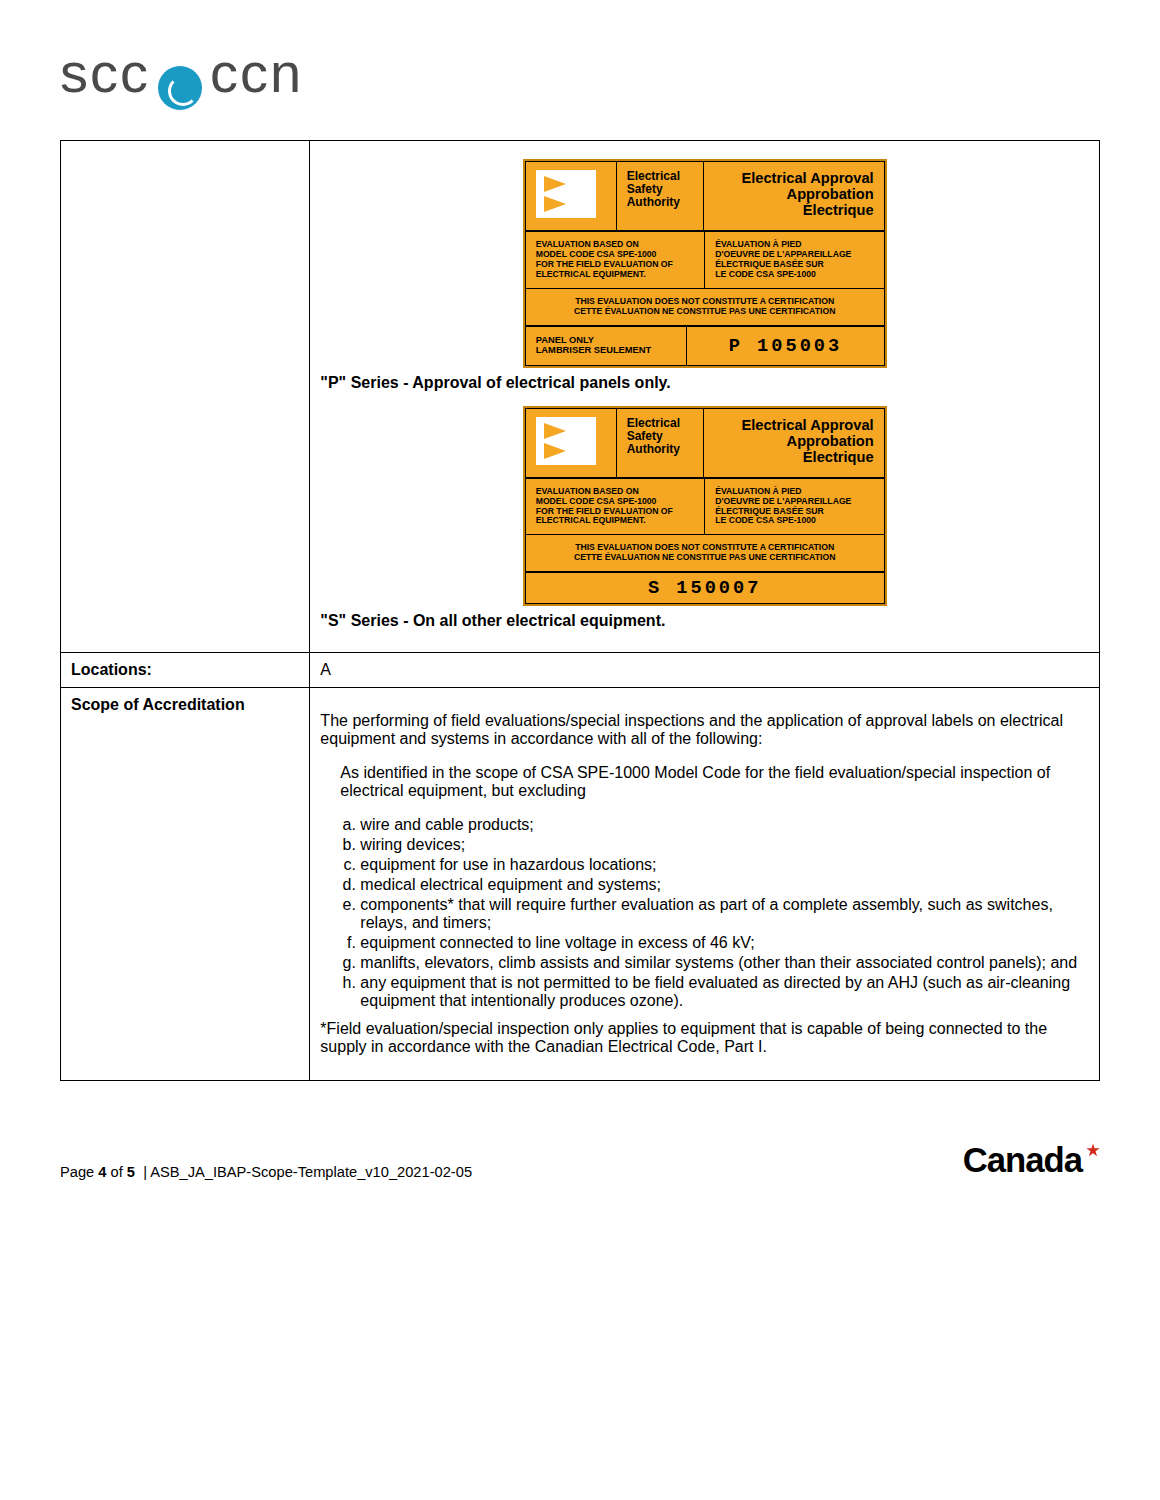scc ccn
| | / / Electrical Safety Authority / Electrical Approval Approbation Électrique / / EVALUATION BASED ON MODEL CODE CSA SPE-1000 FOR THE FIELD EVALUATION OF ELECTRICAL EQUIPMENT. / ÉVALUATION À PIED D'OEUVRE DE L'APPAREILLAGE ÉLECTRIQUE BASÉE SUR LE CODE CSA SPE-1000 / / THIS EVALUATION DOES NOT CONSTITUTE A CERTIFICATION CETTE ÉVALUATION NE CONSTITUE PAS UNE CERTIFICATION / / PANEL ONLY LAMBRISER SEULEMENT / P 105003 / "P" Series - Approval of electrical panels only. / / Electrical Safety Authority / Electrical Approval Approbation Électrique / / EVALUATION BASED ON MODEL CODE CSA SPE-1000 FOR THE FIELD EVALUATION OF ELECTRICAL EQUIPMENT. / ÉVALUATION À PIED D'OEUVRE DE L'APPAREILLAGE ÉLECTRIQUE BASÉE SUR LE CODE CSA SPE-1000 / / THIS EVALUATION DOES NOT CONSTITUTE A CERTIFICATION CETTE ÉVALUATION NE CONSTITUE PAS UNE CERTIFICATION / / S 150007 / "S" Series - On all other electrical equipment. |
| Locations: | A |
| Scope of Accreditation | The performing of field evaluations/special inspections and the application of approval labels on electrical equipment and systems in accordance with all of the following: As identified in the scope of CSA SPE-1000 Model Code for the field evaluation/special inspection of electrical equipment, but excluding wire and cable products; wiring devices; equipment for use in hazardous locations; medical electrical equipment and systems; components* that will require further evaluation as part of a complete assembly, such as switches, relays, and timers; equipment connected to line voltage in excess of 46 kV; manlifts, elevators, climb assists and similar systems (other than their associated control panels); and any equipment that is not permitted to be field evaluated as directed by an AHJ (such as air-cleaning equipment that intentionally produces ozone). *Field evaluation/special inspection only applies to equipment that is capable of being connected to the supply in accordance with the Canadian Electrical Code, Part I. |
Page 4 of 5 | ASB_JA_IBAP-Scope-Template_v10_2021-02-05
Canada